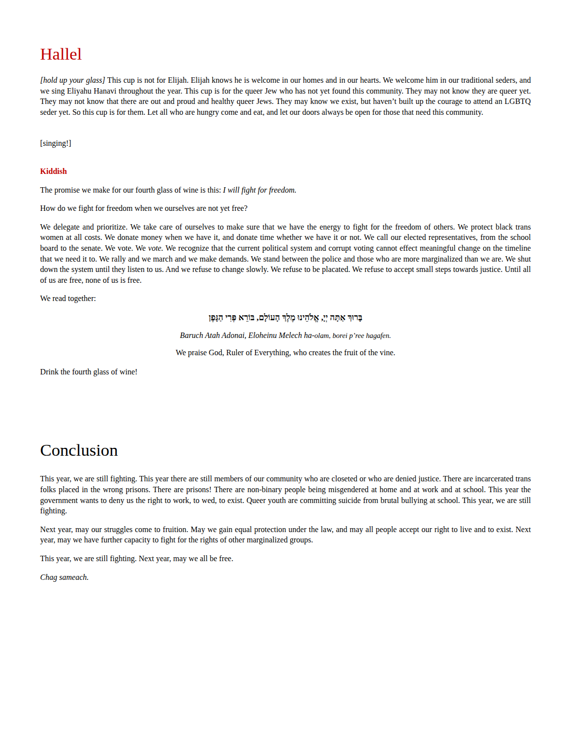Hallel
[hold up your glass] This cup is not for Elijah. Elijah knows he is welcome in our homes and in our hearts. We welcome him in our traditional seders, and we sing Eliyahu Hanavi throughout the year. This cup is for the queer Jew who has not yet found this community. They may not know they are queer yet. They may not know that there are out and proud and healthy queer Jews. They may know we exist, but haven’t built up the courage to attend an LGBTQ seder yet. So this cup is for them. Let all who are hungry come and eat, and let our doors always be open for those that need this community.
[singing!]
Kiddish
The promise we make for our fourth glass of wine is this: I will fight for freedom.
How do we fight for freedom when we ourselves are not yet free?
We delegate and prioritize. We take care of ourselves to make sure that we have the energy to fight for the freedom of others. We protect black trans women at all costs. We donate money when we have it, and donate time whether we have it or not. We call our elected representatives, from the school board to the senate. We vote. We vote. We recognize that the current political system and corrupt voting cannot effect meaningful change on the timeline that we need it to. We rally and we march and we make demands. We stand between the police and those who are more marginalized than we are. We shut down the system until they listen to us. And we refuse to change slowly. We refuse to be placated. We refuse to accept small steps towards justice. Until all of us are free, none of us is free.
We read together:
בָּרוּךְ אַתָּה יְיָ, אֱלֹהֵינוּ מֶלֶךְ הָעוֹלָם, בּוֹרֵא פְּרִי הַגָּפֶן
Baruch Atah Adonai, Eloheinu Melech ha-olam, borei p’ree hagafen.
We praise God, Ruler of Everything, who creates the fruit of the vine.
Drink the fourth glass of wine!
Conclusion
This year, we are still fighting. This year there are still members of our community who are closeted or who are denied justice. There are incarcerated trans folks placed in the wrong prisons. There are prisons! There are non-binary people being misgendered at home and at work and at school. This year the government wants to deny us the right to work, to wed, to exist. Queer youth are committing suicide from brutal bullying at school. This year, we are still fighting.
Next year, may our struggles come to fruition. May we gain equal protection under the law, and may all people accept our right to live and to exist. Next year, may we have further capacity to fight for the rights of other marginalized groups.
This year, we are still fighting. Next year, may we all be free.
Chag sameach.